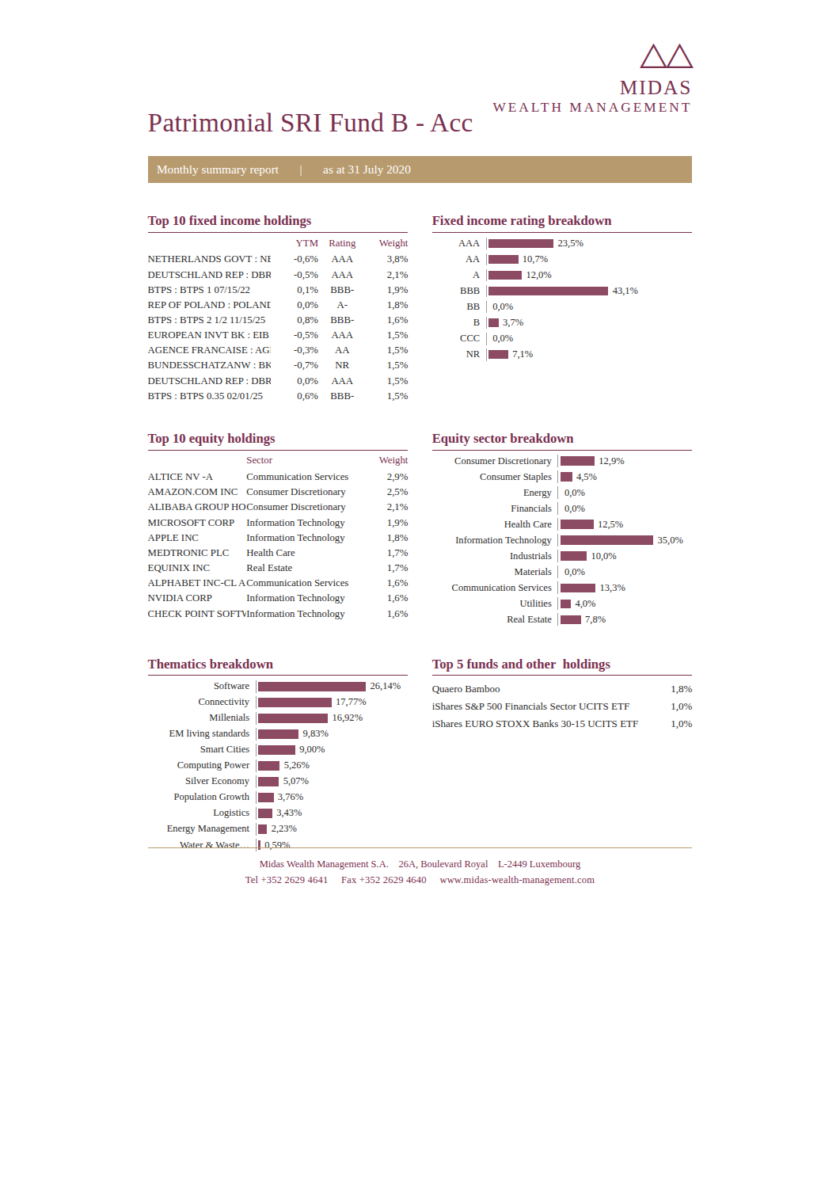△△
MIDASWEALTH MANAGEMENT
Patrimonial SRI Fund B - Acc
Monthly summary report | as at 31 July 2020
Top 10 fixed income holdings
| | YTM | Rating | Weight |
| --- | --- | --- | --- |
| NETHERLANDS GOVT : NETHER 3 1/4 07/ | -0,6% | AAA | 3,8% |
| DEUTSCHLAND REP : DBR 0 08/15/29 | -0,5% | AAA | 2,1% |
| BTPS : BTPS 1 07/15/22 | 0,1% | BBB- | 1,9% |
| REP OF POLAND : POLAND 0 02/10/25 | 0,0% | A- | 1,8% |
| BTPS : BTPS 2 1/2 11/15/25 | 0,8% | BBB- | 1,6% |
| EUROPEAN INVT BK : EIB 0 3/8 07/16/25 | -0,5% | AAA | 1,5% |
| AGENCE FRANCAISE : AGFRNC 0 1/8 11/1 | -0,3% | AA | 1,5% |
| BUNDESSCHATZANW : BKO 0 03/11/22 | -0,7% | NR | 1,5% |
| DEUTSCHLAND REP : DBR 1 1/4 08/15/48 | 0,0% | AAA | 1,5% |
| BTPS : BTPS 0.35 02/01/25 | 0,6% | BBB- | 1,5% |
Fixed income rating breakdown
AAA
23,5%
AA
10,7%
A
12,0%
BBB
43,1%
BB
0,0%
B
3,7%
CCC
0,0%
NR
7,1%
Top 10 equity holdings
| | Sector | Weight |
| --- | --- | --- |
| ALTICE NV -A | Communication Services | 2,9% |
| AMAZON.COM INC | Consumer Discretionary | 2,5% |
| ALIBABA GROUP HOLDING-SP ADR | Consumer Discretionary | 2,1% |
| MICROSOFT CORP | Information Technology | 1,9% |
| APPLE INC | Information Technology | 1,8% |
| MEDTRONIC PLC | Health Care | 1,7% |
| EQUINIX INC | Real Estate | 1,7% |
| ALPHABET INC-CL A | Communication Services | 1,6% |
| NVIDIA CORP | Information Technology | 1,6% |
| CHECK POINT SOFTWARE TECH | Information Technology | 1,6% |
Equity sector breakdown
Consumer Discretionary
12,9%
Consumer Staples
4,5%
Energy
0,0%
Financials
0,0%
Health Care
12,5%
Information Technology
35,0%
Industrials
10,0%
Materials
0,0%
Communication Services
13,3%
Utilities
4,0%
Real Estate
7,8%
Thematics breakdown
Software
26,14%
Connectivity
17,77%
Millenials
16,92%
EM living standards
9,83%
Smart Cities
9,00%
Computing Power
5,26%
Silver Economy
5,07%
Population Growth
3,76%
Logistics
3,43%
Energy Management
2,23%
Water & Waste…
0,59%
Top 5 funds and other holdings
| Quaero Bamboo | 1,8% |
| iShares S&P 500 Financials Sector UCITS ETF | 1,0% |
| iShares EURO STOXX Banks 30-15 UCITS ETF | 1,0% |
Midas Wealth Management S.A. 26A, Boulevard Royal L-2449 Luxembourg
Tel +352 2629 4641 Fax +352 2629 4640 www.midas-wealth-management.com